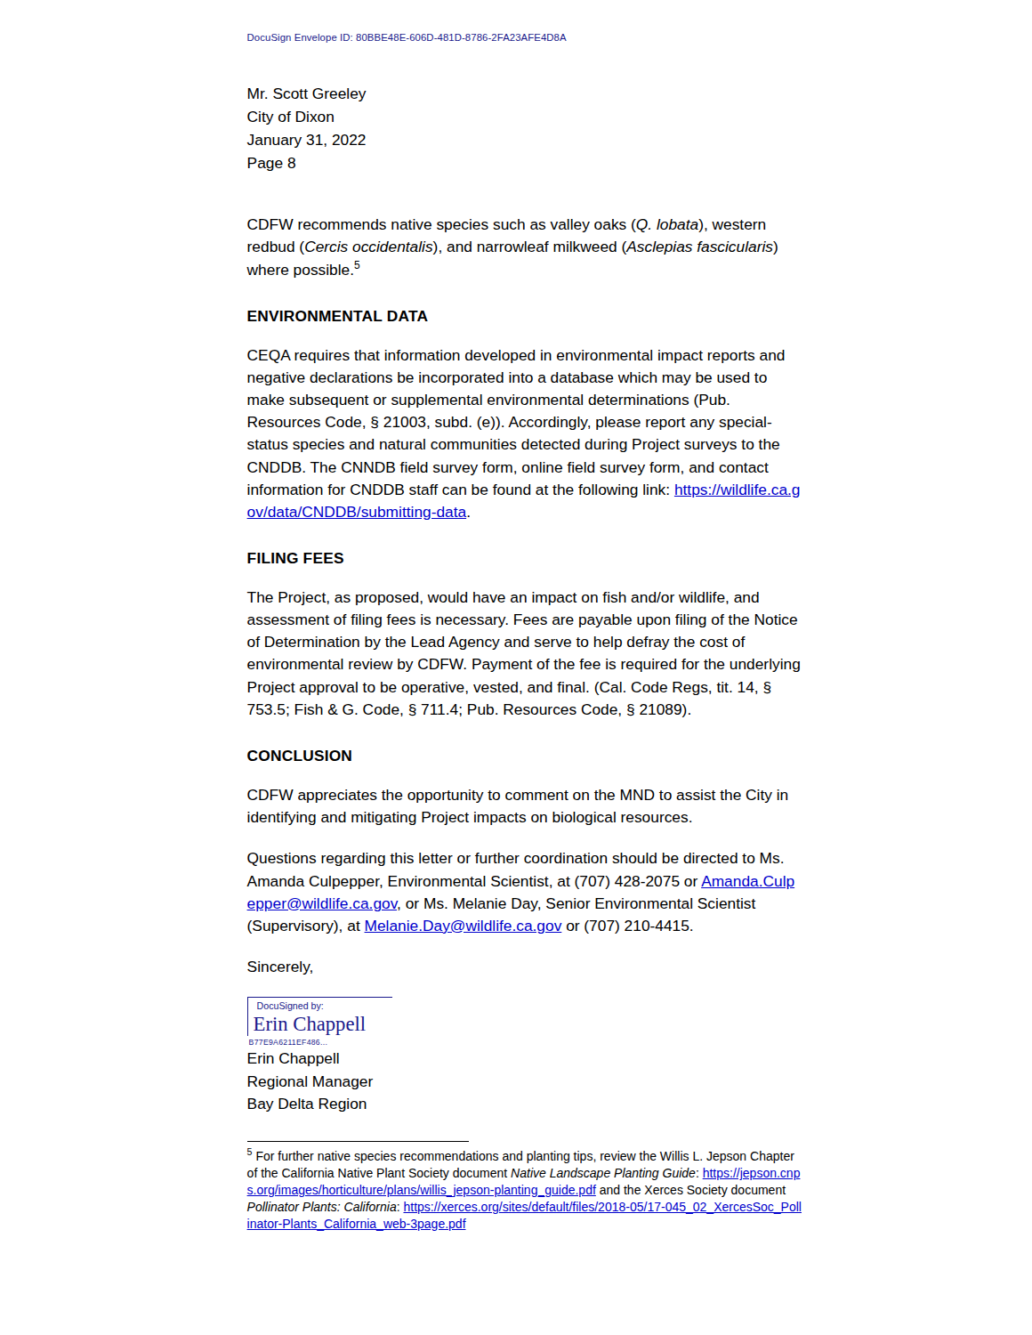DocuSign Envelope ID: 80BBE48E-606D-481D-8786-2FA23AFE4D8A
Mr. Scott Greeley
City of Dixon
January 31, 2022
Page 8
CDFW recommends native species such as valley oaks (Q. lobata), western redbud (Cercis occidentalis), and narrowleaf milkweed (Asclepias fascicularis) where possible.5
ENVIRONMENTAL DATA
CEQA requires that information developed in environmental impact reports and negative declarations be incorporated into a database which may be used to make subsequent or supplemental environmental determinations (Pub. Resources Code, § 21003, subd. (e)). Accordingly, please report any special-status species and natural communities detected during Project surveys to the CNDDB. The CNNDB field survey form, online field survey form, and contact information for CNDDB staff can be found at the following link: https://wildlife.ca.gov/data/CNDDB/submitting-data.
FILING FEES
The Project, as proposed, would have an impact on fish and/or wildlife, and assessment of filing fees is necessary. Fees are payable upon filing of the Notice of Determination by the Lead Agency and serve to help defray the cost of environmental review by CDFW. Payment of the fee is required for the underlying Project approval to be operative, vested, and final. (Cal. Code Regs, tit. 14, § 753.5; Fish & G. Code, § 711.4; Pub. Resources Code, § 21089).
CONCLUSION
CDFW appreciates the opportunity to comment on the MND to assist the City in identifying and mitigating Project impacts on biological resources.
Questions regarding this letter or further coordination should be directed to Ms. Amanda Culpepper, Environmental Scientist, at (707) 428-2075 or Amanda.Culpepper@wildlife.ca.gov, or Ms. Melanie Day, Senior Environmental Scientist (Supervisory), at Melanie.Day@wildlife.ca.gov or (707) 210-4415.
Sincerely,
DocuSigned by:
Erin Chappell
B77E9A6211EF486...
Erin Chappell
Regional Manager
Bay Delta Region
5 For further native species recommendations and planting tips, review the Willis L. Jepson Chapter of the California Native Plant Society document Native Landscape Planting Guide: https://jepson.cnps.org/images/horticulture/plans/willis_jepson-planting_guide.pdf and the Xerces Society document Pollinator Plants: California: https://xerces.org/sites/default/files/2018-05/17-045_02_XercesSoc_Pollinator-Plants_California_web-3page.pdf